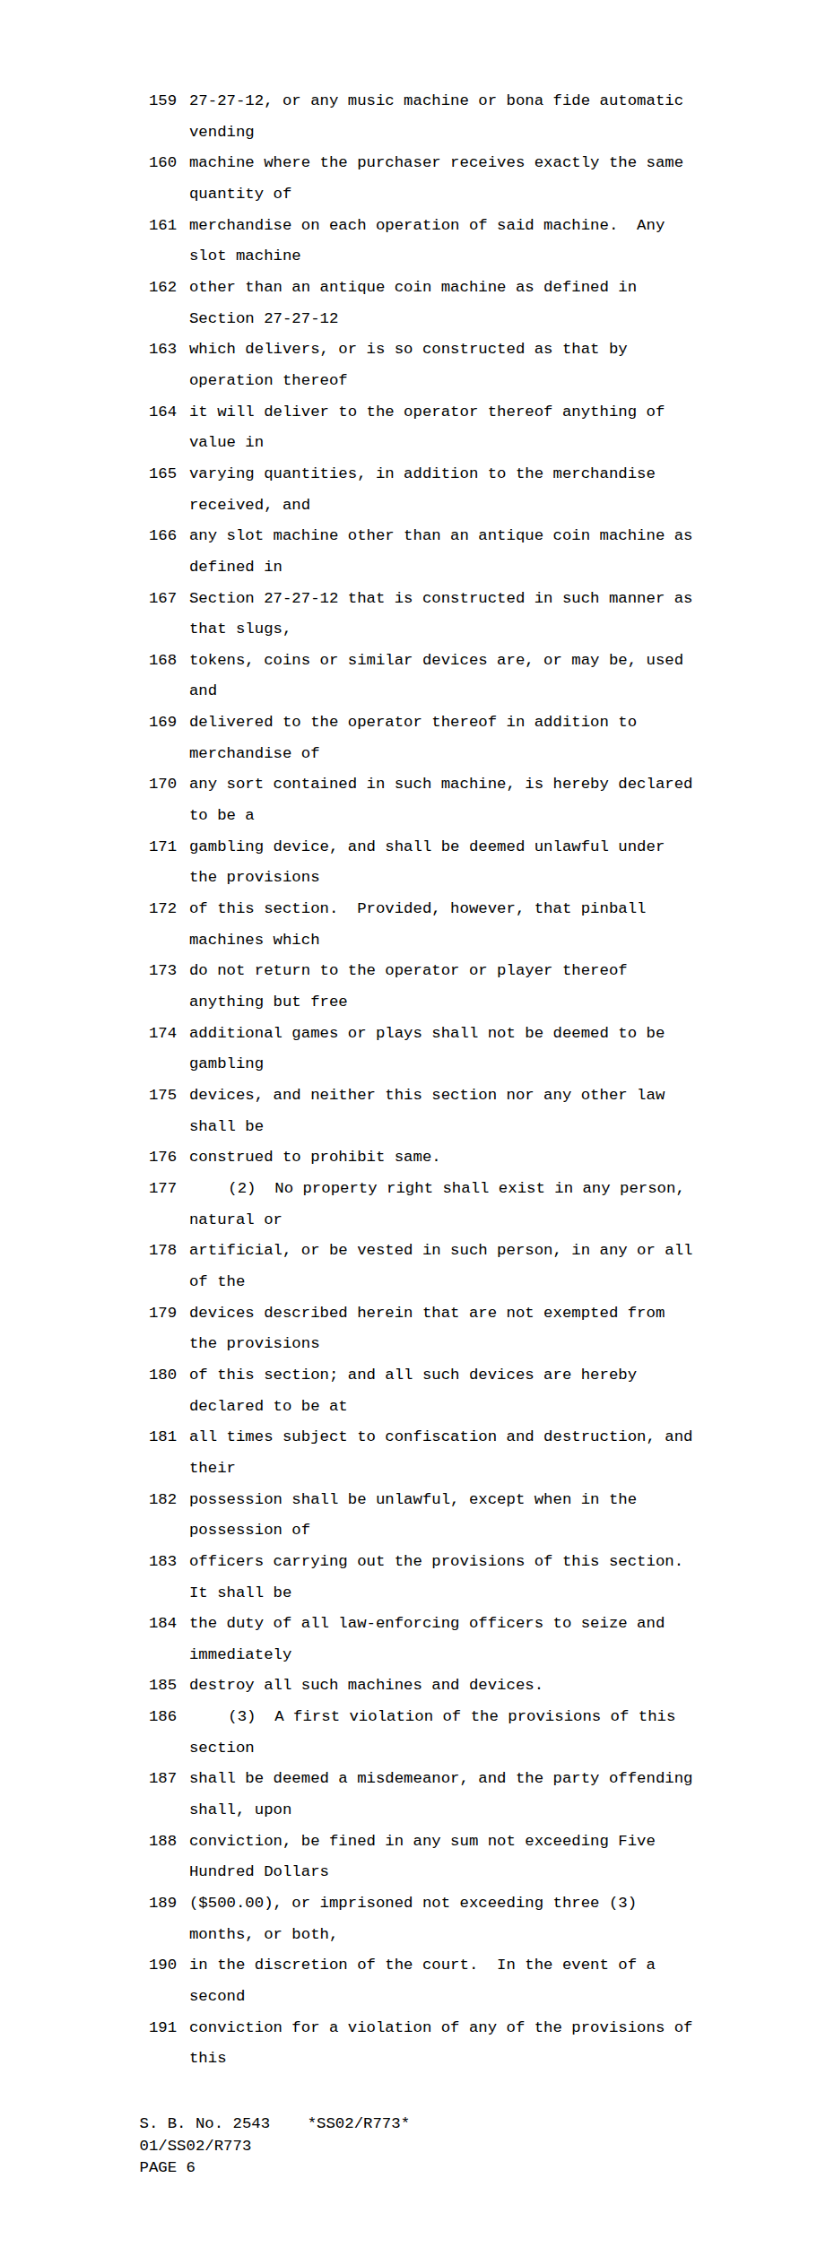27-27-12, or any music machine or bona fide automatic vending
machine where the purchaser receives exactly the same quantity of
merchandise on each operation of said machine. Any slot machine
other than an antique coin machine as defined in Section 27-27-12
which delivers, or is so constructed as that by operation thereof
it will deliver to the operator thereof anything of value in
varying quantities, in addition to the merchandise received, and
any slot machine other than an antique coin machine as defined in
Section 27-27-12 that is constructed in such manner as that slugs,
tokens, coins or similar devices are, or may be, used and
delivered to the operator thereof in addition to merchandise of
any sort contained in such machine, is hereby declared to be a
gambling device, and shall be deemed unlawful under the provisions
of this section. Provided, however, that pinball machines which
do not return to the operator or player thereof anything but free
additional games or plays shall not be deemed to be gambling
devices, and neither this section nor any other law shall be
construed to prohibit same.
(2) No property right shall exist in any person, natural or
artificial, or be vested in such person, in any or all of the
devices described herein that are not exempted from the provisions
of this section; and all such devices are hereby declared to be at
all times subject to confiscation and destruction, and their
possession shall be unlawful, except when in the possession of
officers carrying out the provisions of this section. It shall be
the duty of all law-enforcing officers to seize and immediately
destroy all such machines and devices.
(3) A first violation of the provisions of this section
shall be deemed a misdemeanor, and the party offending shall, upon
conviction, be fined in any sum not exceeding Five Hundred Dollars
($500.00), or imprisoned not exceeding three (3) months, or both,
in the discretion of the court. In the event of a second
conviction for a violation of any of the provisions of this
S. B. No. 2543 *SS02/R773*
01/SS02/R773
PAGE 6